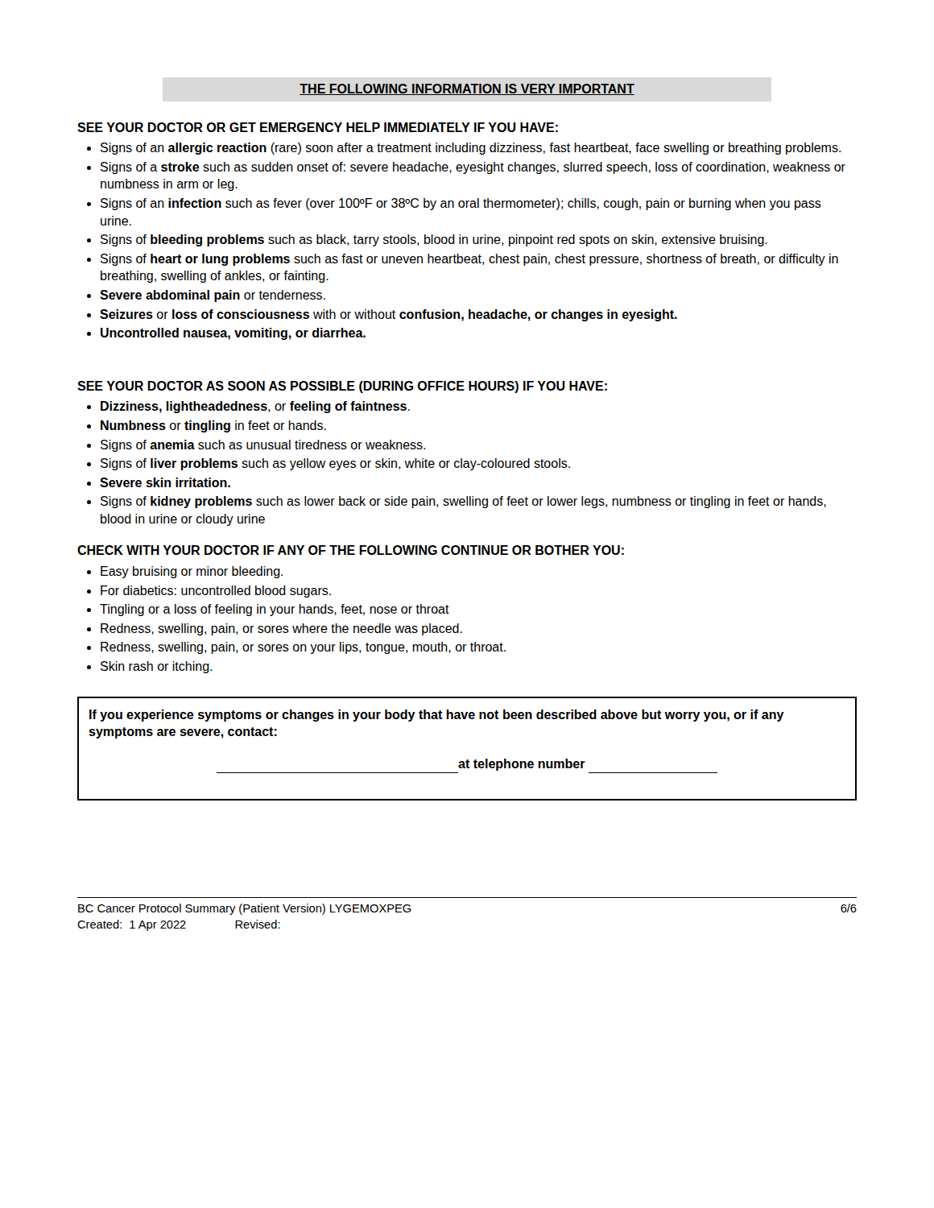THE FOLLOWING INFORMATION IS VERY IMPORTANT
See your doctor or get emergency help immediately if you have:
Signs of an allergic reaction (rare) soon after a treatment including dizziness, fast heartbeat, face swelling or breathing problems.
Signs of a stroke such as sudden onset of: severe headache, eyesight changes, slurred speech, loss of coordination, weakness or numbness in arm or leg.
Signs of an infection such as fever (over 100ºF or 38ºC by an oral thermometer); chills, cough, pain or burning when you pass urine.
Signs of bleeding problems such as black, tarry stools, blood in urine, pinpoint red spots on skin, extensive bruising.
Signs of heart or lung problems such as fast or uneven heartbeat, chest pain, chest pressure, shortness of breath, or difficulty in breathing, swelling of ankles, or fainting.
Severe abdominal pain or tenderness.
Seizures or loss of consciousness with or without confusion, headache, or changes in eyesight.
Uncontrolled nausea, vomiting, or diarrhea.
See your doctor as soon as possible (during office hours) if you have:
Dizziness, lightheadedness, or feeling of faintness.
Numbness or tingling in feet or hands.
Signs of anemia such as unusual tiredness or weakness.
Signs of liver problems such as yellow eyes or skin, white or clay-coloured stools.
Severe skin irritation.
Signs of kidney problems such as lower back or side pain, swelling of feet or lower legs, numbness or tingling in feet or hands, blood in urine or cloudy urine
Check with your doctor if any of the following continue or bother you:
Easy bruising or minor bleeding.
For diabetics: uncontrolled blood sugars.
Tingling or a loss of feeling in your hands, feet, nose or throat
Redness, swelling, pain, or sores where the needle was placed.
Redness, swelling, pain, or sores on your lips, tongue, mouth, or throat.
Skin rash or itching.
If you experience symptoms or changes in your body that have not been described above but worry you, or if any symptoms are severe, contact:
at telephone number
BC Cancer Protocol Summary (Patient Version) LYGEMOXPEG Created: 1 Apr 2022 Revised:
6/6